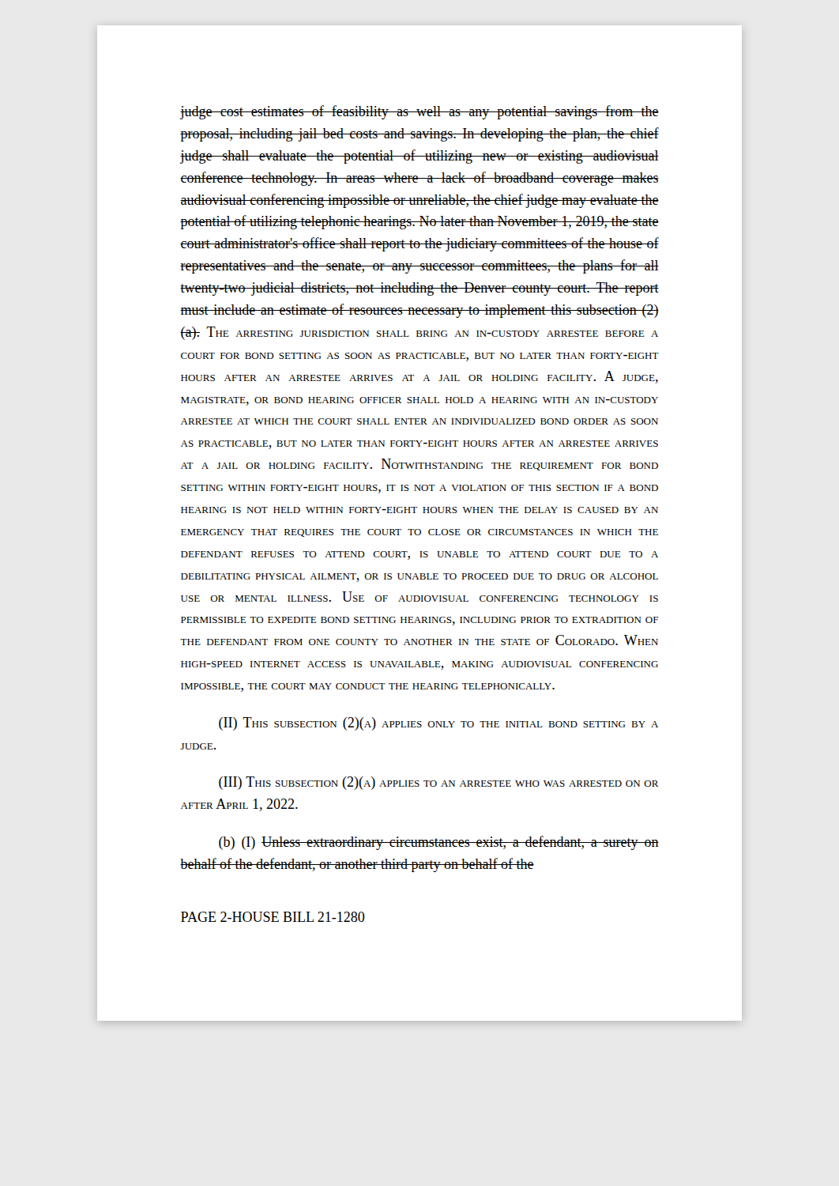judge cost estimates of feasibility as well as any potential savings from the proposal, including jail bed costs and savings. In developing the plan, the chief judge shall evaluate the potential of utilizing new or existing audiovisual conference technology. In areas where a lack of broadband coverage makes audiovisual conferencing impossible or unreliable, the chief judge may evaluate the potential of utilizing telephonic hearings. No later than November 1, 2019, the state court administrator's office shall report to the judiciary committees of the house of representatives and the senate, or any successor committees, the plans for all twenty-two judicial districts, not including the Denver county court. The report must include an estimate of resources necessary to implement this subsection (2)(a). The arresting jurisdiction shall bring an in-custody arrestee before a court for bond setting as soon as practicable, but no later than forty-eight hours after an arrestee arrives at a jail or holding facility. A judge, magistrate, or bond hearing officer shall hold a hearing with an in-custody arrestee at which the court shall enter an individualized bond order as soon as practicable, but no later than forty-eight hours after an arrestee arrives at a jail or holding facility. Notwithstanding the requirement for bond setting within forty-eight hours, it is not a violation of this section if a bond hearing is not held within forty-eight hours when the delay is caused by an emergency that requires the court to close or circumstances in which the defendant refuses to attend court, is unable to attend court due to a debilitating physical ailment, or is unable to proceed due to drug or alcohol use or mental illness. Use of audiovisual conferencing technology is permissible to expedite bond setting hearings, including prior to extradition of the defendant from one county to another in the state of Colorado. When high-speed internet access is unavailable, making audiovisual conferencing impossible, the court may conduct the hearing telephonically.
(II) This subsection (2)(a) applies only to the initial bond setting by a judge.
(III) This subsection (2)(a) applies to an arrestee who was arrested on or after April 1, 2022.
(b) (I) Unless extraordinary circumstances exist, a defendant, a surety on behalf of the defendant, or another third party on behalf of the
PAGE 2-HOUSE BILL 21-1280